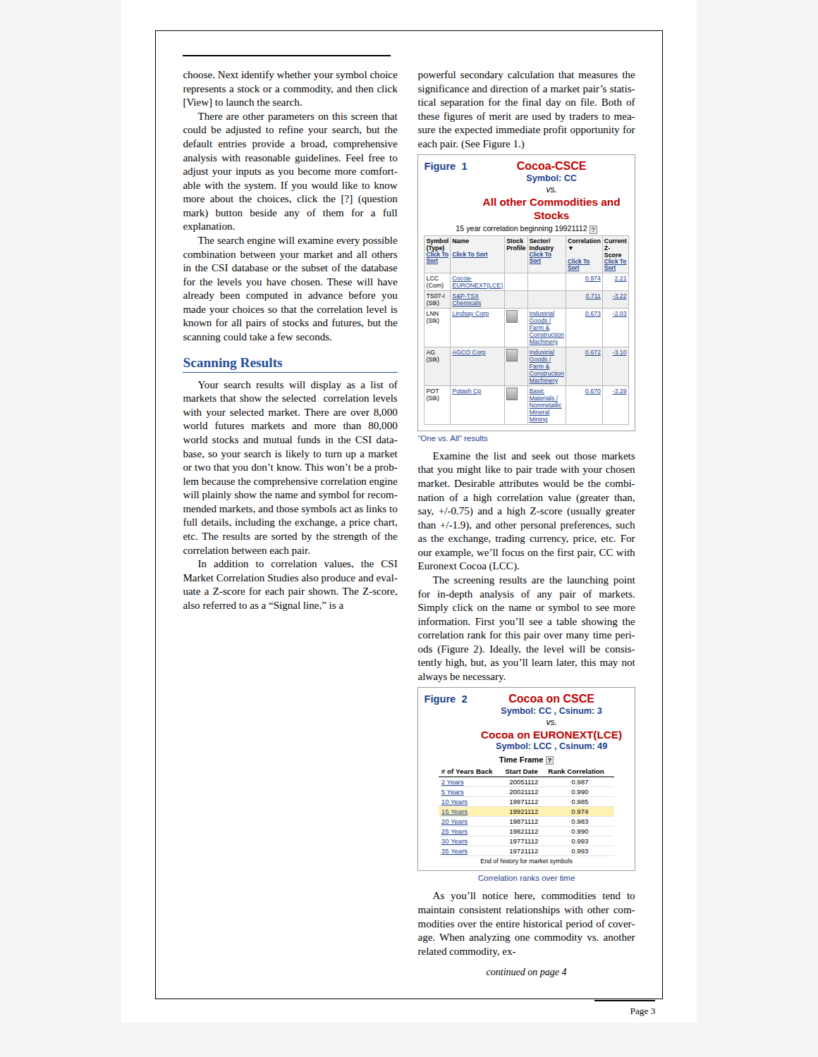choose. Next identify whether your symbol choice represents a stock or a commodity, and then click [View] to launch the search.
There are other parameters on this screen that could be adjusted to refine your search, but the default entries provide a broad, comprehensive analysis with reasonable guidelines. Feel free to adjust your inputs as you become more comfortable with the system. If you would like to know more about the choices, click the [?] (question mark) button beside any of them for a full explanation.
The search engine will examine every possible combination between your market and all others in the CSI database or the subset of the database for the levels you have chosen. These will have already been computed in advance before you made your choices so that the correlation level is known for all pairs of stocks and futures, but the scanning could take a few seconds.
Scanning Results
Your search results will display as a list of markets that show the selected correlation levels with your selected market. There are over 8,000 world futures markets and more than 80,000 world stocks and mutual funds in the CSI database, so your search is likely to turn up a market or two that you don’t know. This won’t be a problem because the comprehensive correlation engine will plainly show the name and symbol for recommended markets, and those symbols act as links to full details, including the exchange, a price chart, etc. The results are sorted by the strength of the correlation between each pair.
In addition to correlation values, the CSI Market Correlation Studies also produce and evaluate a Z-score for each pair shown. The Z-score, also referred to as a “Signal line,” is a
powerful secondary calculation that measures the significance and direction of a market pair’s statistical separation for the final day on file. Both of these figures of merit are used by traders to measure the expected immediate profit opportunity for each pair. (See Figure 1.)
Figure 1
Cocoa-CSCE Symbol: CC vs. All other Commodities and Stocks
15 year correlation beginning 19921112 ?
| Symbol (Type) Click To Sort | Name Click To Sort | Stock Profile | Sector/ Industry Click To Sort | Correlation ▼ Click To Sort | Current Z- Score Click To Sort |
| --- | --- | --- | --- | --- | --- |
| LCC (Com) | Cocoa-EURONEXT(LCE) | | | 0.974 | 2.21 |
| TS07-I (Stk) | S&P-TSX Chemicals | | | 0.711 | -3.22 |
| LNN (Stk) | Lindsay Corp | | Industrial Goods / Farm & Construction Machinery | 0.673 | -2.03 |
| AG (Stk) | AGCO Corp | | Industrial Goods / Farm & Construction Machinery | 0.672 | -3.10 |
| POT (Stk) | Potash Cp | | Basic Materials / Nonmetallic Mineral Mining | 0.670 | -3.29 |
“One vs. All” results
Examine the list and seek out those markets that you might like to pair trade with your chosen market. Desirable attributes would be the combination of a high correlation value (greater than, say, +/-0.75) and a high Z-score (usually greater than +/-1.9), and other personal preferences, such as the exchange, trading currency, price, etc. For our example, we’ll focus on the first pair, CC with Euronext Cocoa (LCC).
The screening results are the launching point for in-depth analysis of any pair of markets. Simply click on the name or symbol to see more information. First you’ll see a table showing the correlation rank for this pair over many time periods (Figure 2). Ideally, the level will be consistently high, but, as you’ll learn later, this may not always be necessary.
Figure 2
Cocoa on CSCE Symbol: CC , Csinum: 3 vs. Cocoa on EURONEXT(LCE) Symbol: LCC , Csinum: 49
Time Frame ?
| # of Years Back | Start Date | Rank Correlation |
| --- | --- | --- |
| 2 Years | 20051112 | 0.987 |
| 5 Years | 20021112 | 0.990 |
| 10 Years | 19971112 | 0.985 |
| 15 Years | 19921112 | 0.974 |
| 20 Years | 19871112 | 0.983 |
| 25 Years | 19821112 | 0.990 |
| 30 Years | 19771112 | 0.993 |
| 35 Years | 19721112 | 0.993 |
End of history for market symbols
Correlation ranks over time
As you’ll notice here, commodities tend to maintain consistent relationships with other commodities over the entire historical period of coverage. When analyzing one commodity vs. another related commodity, ex-
continued on page 4
Page 3